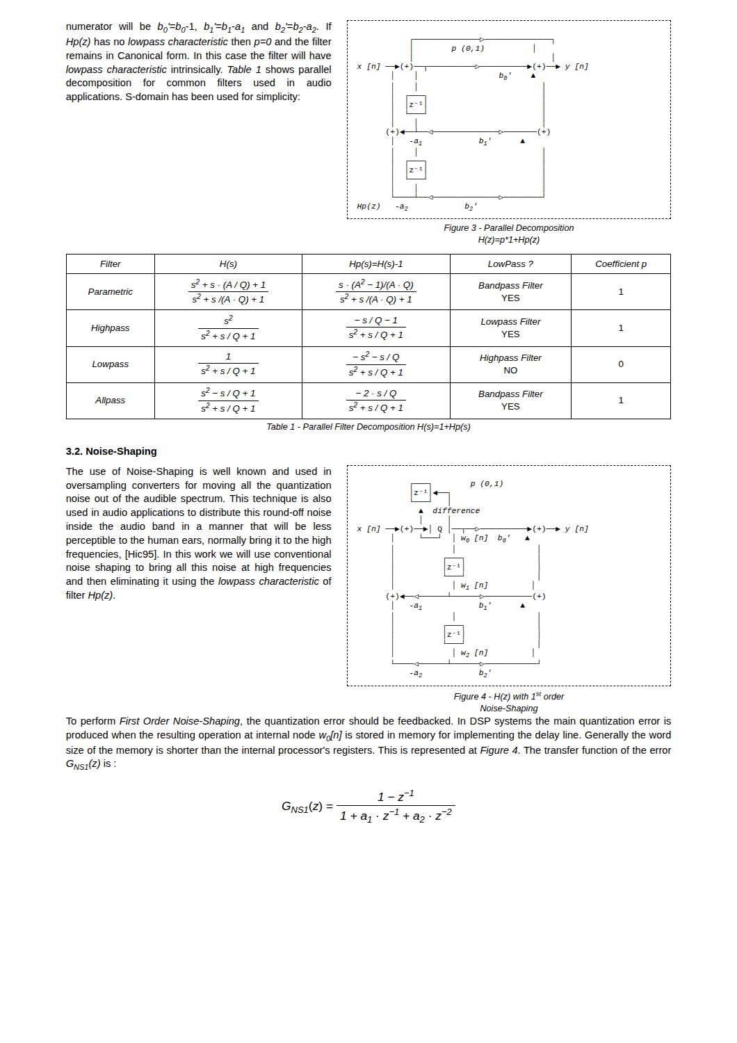numerator will be b0'=b0-1, b1'=b1-a1 and b2'=b2-a2. If Hp(z) has no lowpass characteristic then p=0 and the filter remains in Canonical form. In this case the filter will have lowpass characteristic intrinsically. Table 1 shows parallel decomposition for common filters used in audio applications. S-domain has been used for simplicity:
┌──────────────▷──────────────┐ │ p (0,1) │ │ │ x [n] ──▶(+)──┬──────────▷──────────▶(+)──▶ y [n] │ │ b0' ▲ │ │ │ │ ┌───┐ │ │ │z⁻¹│ │ │ └───┘ │ │ │ │ (+)◀──┴──◁──────────────▷───────(+) │ -a1 b1' ▲ │ │ │ │ ┌───┐ │ │ │z⁻¹│ │ │ └───┘ │ │ │ │ └────┴──◁──────────────▷────────┘ Hp(z) -a2 b2'
Figure 3 - Parallel Decomposition
H(z)=p*1+Hp(z)
| Filter | H(s) | Hp(s)=H(s)-1 | LowPass ? | Coefficient p |
| --- | --- | --- | --- | --- |
| Parametric | s 2 + s · (A / Q) + 1 s 2 + s /(A · Q) + 1 | s · (A 2 − 1)/(A · Q) s 2 + s /(A · Q) + 1 | Bandpass Filter YES | 1 |
| Highpass | s 2 s 2 + s / Q + 1 | − s / Q − 1 s 2 + s / Q + 1 | Lowpass Filter YES | 1 |
| Lowpass | 1 s 2 + s / Q + 1 | − s 2 − s / Q s 2 + s / Q + 1 | Highpass Filter NO | 0 |
| Allpass | s 2 − s / Q + 1 s 2 + s / Q + 1 | − 2 · s / Q s 2 + s / Q + 1 | Bandpass Filter YES | 1 |
Table 1 - Parallel Filter Decomposition H(s)=1+Hp(s)
3.2. Noise-Shaping
The use of Noise-Shaping is well known and used in oversampling converters for moving all the quantization noise out of the audible spectrum. This technique is also used in audio applications to distribute this round-off noise inside the audio band in a manner that will be less perceptible to the human ears, normally bring it to the high frequencies, [Hic95]. In this work we will use conventional noise shaping to bring all this noise at high frequencies and then eliminating it using the lowpass characteristic of filter Hp(z).
┌───┐ p (0,1) │z⁻¹│◀──┐ └───┘ │ ▲ difference │ │ x [n] ──▶(+)──▶│ Q │──┬──▷──────────▶(+)──▶ y [n] │ └───┘ │ w0 [n] b0' ▲ │ │ │ │ ┌───┐ │ │ │z⁻¹│ │ │ └───┘ │ │ │ w1 [n] │ (+)◀──◁──────┴──────▷──────────(+) │ -a1 b1' ▲ │ │ │ │ ┌───┐ │ │ │z⁻¹│ │ │ └───┘ │ │ │ w2 [n] │ └────◁──────┴──────▷───────────┘ -a2 b2'
Figure 4 - H(z) with 1st order
Noise-Shaping
To perform First Order Noise-Shaping, the quantization error should be feedbacked. In DSP systems the main quantization error is produced when the resulting operation at internal node w0[n] is stored in memory for implementing the delay line. Generally the word size of the memory is shorter than the internal processor's registers. This is represented at Figure 4. The transfer function of the error GNS1(z) is :
GNS1(z) = 1 − z−1 1 + a1 · z−1 + a2 · z−2